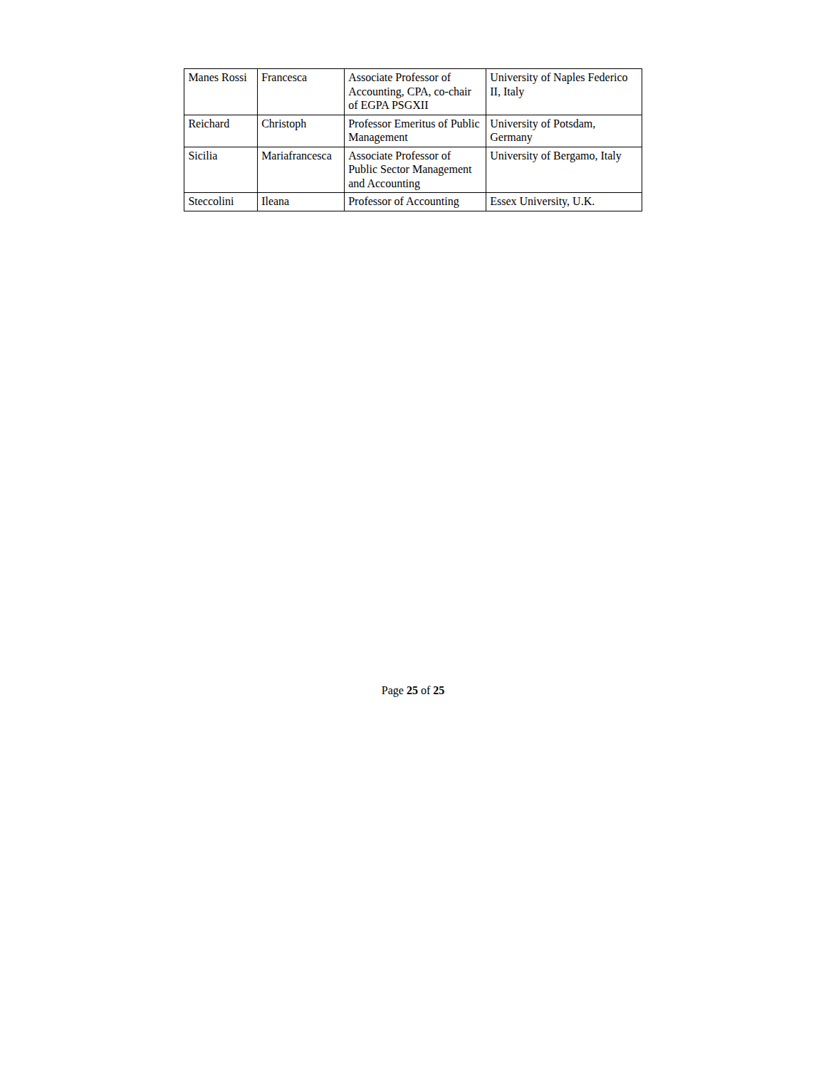| Manes Rossi | Francesca | Associate Professor of Accounting, CPA, co-chair of EGPA PSGXII | University of Naples Federico II, Italy |
| Reichard | Christoph | Professor Emeritus of Public Management | University of Potsdam, Germany |
| Sicilia | Mariafrancesca | Associate Professor of Public Sector Management and Accounting | University of Bergamo, Italy |
| Steccolini | Ileana | Professor of Accounting | Essex University, U.K. |
Page 25 of 25